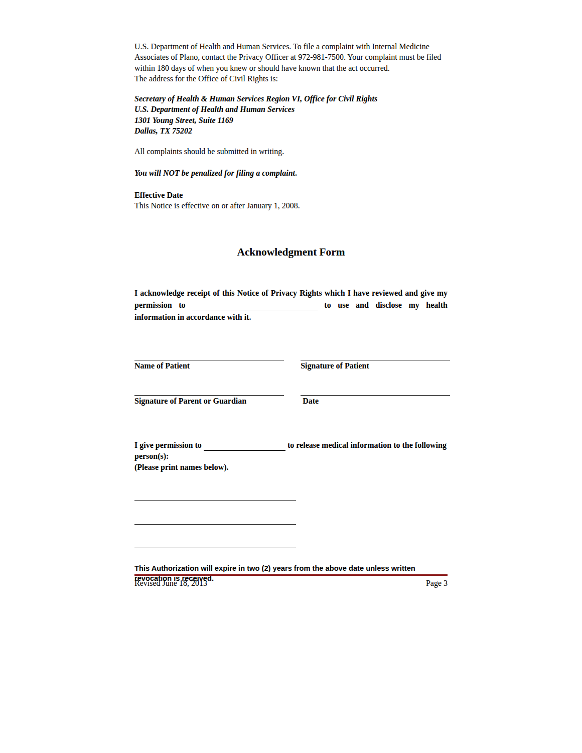U.S. Department of Health and Human Services. To file a complaint with Internal Medicine Associates of Plano, contact the Privacy Officer at 972-981-7500. Your complaint must be filed within 180 days of when you knew or should have known that the act occurred.
The address for the Office of Civil Rights is:
Secretary of Health & Human Services Region VI, Office for Civil Rights
U.S. Department of Health and Human Services
1301 Young Street, Suite 1169
Dallas, TX 75202
All complaints should be submitted in writing.
You will NOT be penalized for filing a complaint.
Effective Date
This Notice is effective on or after January 1, 2008.
Acknowledgment Form
I acknowledge receipt of this Notice of Privacy Rights which I have reviewed and give my permission to to use and disclose my health information in accordance with it.
| Name of Patient | Signature of Patient |
| Signature of Parent or Guardian | Date |
I give permission to to release medical information to the following person(s):
(Please print names below).
This Authorization will expire in two (2) years from the above date unless written revocation is received.
Revised June 18, 2013 Page 3